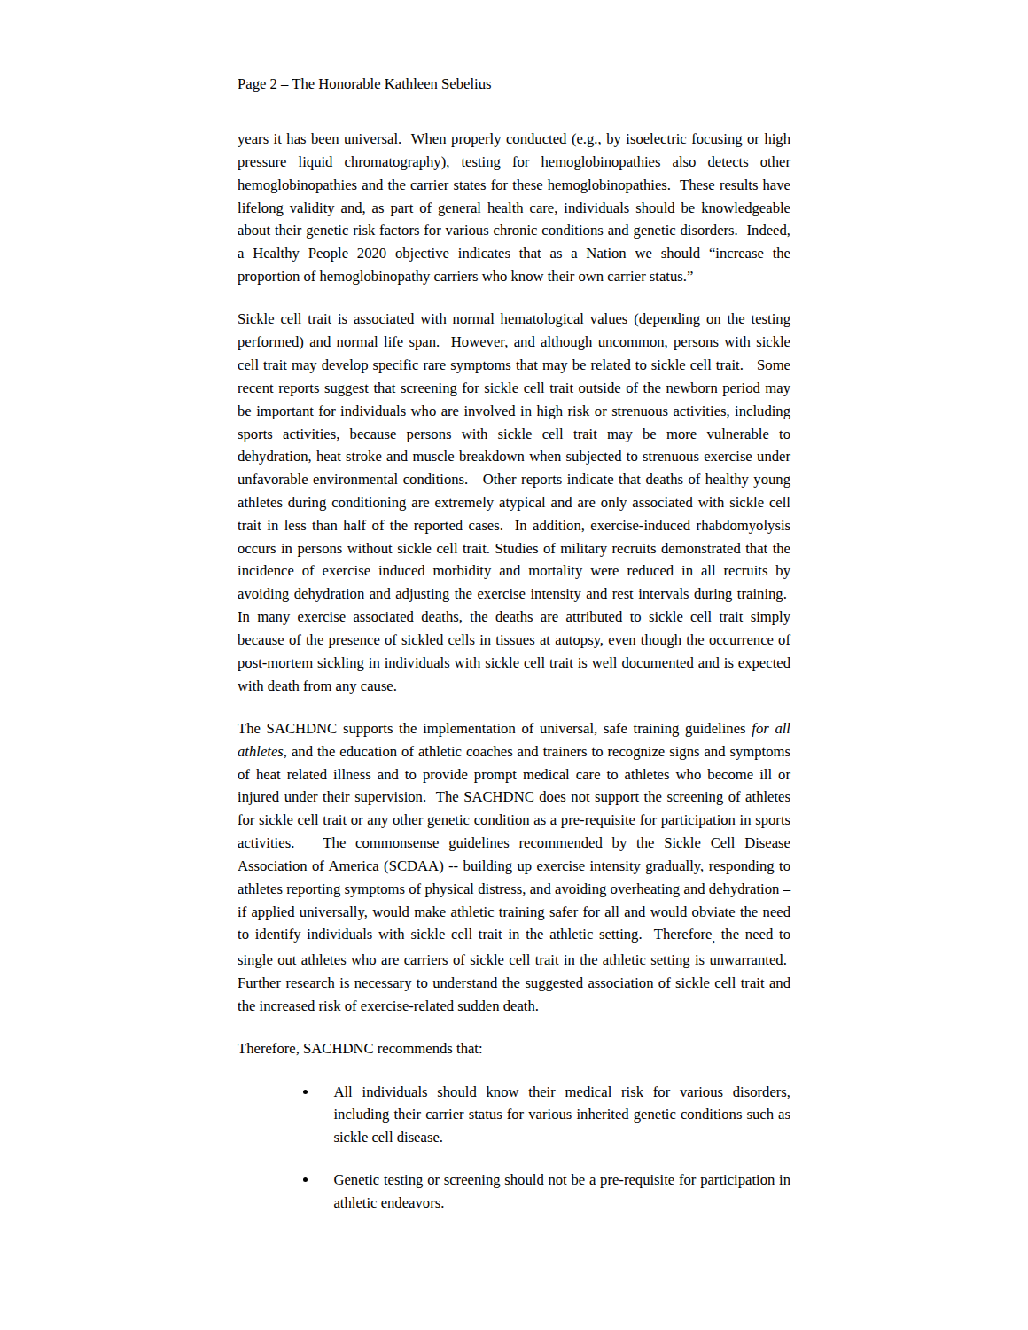Page 2 – The Honorable Kathleen Sebelius
years it has been universal. When properly conducted (e.g., by isoelectric focusing or high pressure liquid chromatography), testing for hemoglobinopathies also detects other hemoglobinopathies and the carrier states for these hemoglobinopathies. These results have lifelong validity and, as part of general health care, individuals should be knowledgeable about their genetic risk factors for various chronic conditions and genetic disorders. Indeed, a Healthy People 2020 objective indicates that as a Nation we should “increase the proportion of hemoglobinopathy carriers who know their own carrier status.”
Sickle cell trait is associated with normal hematological values (depending on the testing performed) and normal life span. However, and although uncommon, persons with sickle cell trait may develop specific rare symptoms that may be related to sickle cell trait. Some recent reports suggest that screening for sickle cell trait outside of the newborn period may be important for individuals who are involved in high risk or strenuous activities, including sports activities, because persons with sickle cell trait may be more vulnerable to dehydration, heat stroke and muscle breakdown when subjected to strenuous exercise under unfavorable environmental conditions. Other reports indicate that deaths of healthy young athletes during conditioning are extremely atypical and are only associated with sickle cell trait in less than half of the reported cases. In addition, exercise-induced rhabdomyolysis occurs in persons without sickle cell trait. Studies of military recruits demonstrated that the incidence of exercise induced morbidity and mortality were reduced in all recruits by avoiding dehydration and adjusting the exercise intensity and rest intervals during training. In many exercise associated deaths, the deaths are attributed to sickle cell trait simply because of the presence of sickled cells in tissues at autopsy, even though the occurrence of post-mortem sickling in individuals with sickle cell trait is well documented and is expected with death from any cause.
The SACHDNC supports the implementation of universal, safe training guidelines for all athletes, and the education of athletic coaches and trainers to recognize signs and symptoms of heat related illness and to provide prompt medical care to athletes who become ill or injured under their supervision. The SACHDNC does not support the screening of athletes for sickle cell trait or any other genetic condition as a pre-requisite for participation in sports activities. The commonsense guidelines recommended by the Sickle Cell Disease Association of America (SCDAA) -- building up exercise intensity gradually, responding to athletes reporting symptoms of physical distress, and avoiding overheating and dehydration – if applied universally, would make athletic training safer for all and would obviate the need to identify individuals with sickle cell trait in the athletic setting. Therefore, the need to single out athletes who are carriers of sickle cell trait in the athletic setting is unwarranted. Further research is necessary to understand the suggested association of sickle cell trait and the increased risk of exercise-related sudden death.
Therefore, SACHDNC recommends that:
All individuals should know their medical risk for various disorders, including their carrier status for various inherited genetic conditions such as sickle cell disease.
Genetic testing or screening should not be a pre-requisite for participation in athletic endeavors.